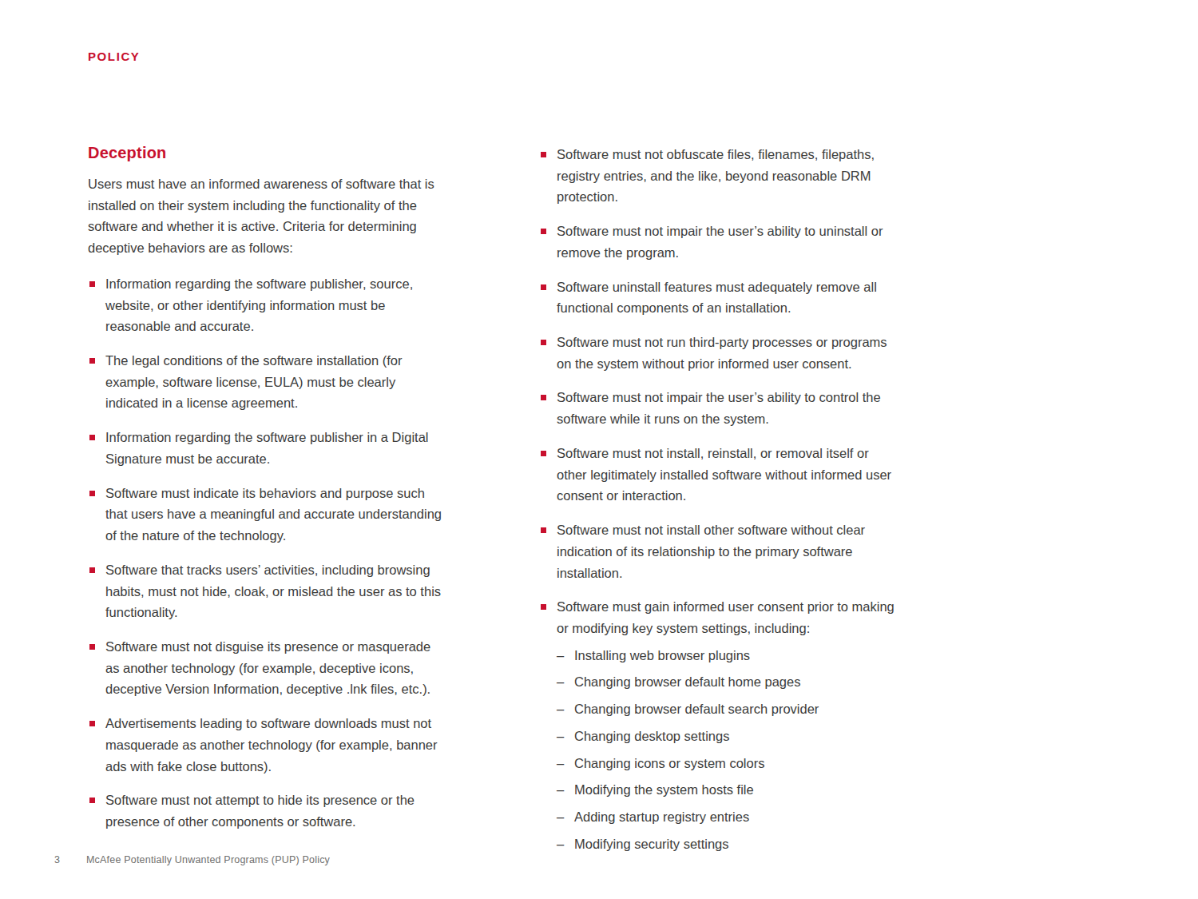Policy
Deception
Users must have an informed awareness of software that is installed on their system including the functionality of the software and whether it is active. Criteria for determining deceptive behaviors are as follows:
Information regarding the software publisher, source, website, or other identifying information must be reasonable and accurate.
The legal conditions of the software installation (for example, software license, EULA) must be clearly indicated in a license agreement.
Information regarding the software publisher in a Digital Signature must be accurate.
Software must indicate its behaviors and purpose such that users have a meaningful and accurate understanding of the nature of the technology.
Software that tracks users’ activities, including browsing habits, must not hide, cloak, or mislead the user as to this functionality.
Software must not disguise its presence or masquerade as another technology (for example, deceptive icons, deceptive Version Information, deceptive .lnk files, etc.).
Advertisements leading to software downloads must not masquerade as another technology (for example, banner ads with fake close buttons).
Software must not attempt to hide its presence or the presence of other components or software.
Software must not obfuscate files, filenames, filepaths, registry entries, and the like, beyond reasonable DRM protection.
Software must not impair the user’s ability to uninstall or remove the program.
Software uninstall features must adequately remove all functional components of an installation.
Software must not run third-party processes or programs on the system without prior informed user consent.
Software must not impair the user’s ability to control the software while it runs on the system.
Software must not install, reinstall, or removal itself or other legitimately installed software without informed user consent or interaction.
Software must not install other software without clear indication of its relationship to the primary software installation.
Software must gain informed user consent prior to making or modifying key system settings, including:
Installing web browser plugins
Changing browser default home pages
Changing browser default search provider
Changing desktop settings
Changing icons or system colors
Modifying the system hosts file
Adding startup registry entries
Modifying security settings
3 McAfee Potentially Unwanted Programs (PUP) Policy